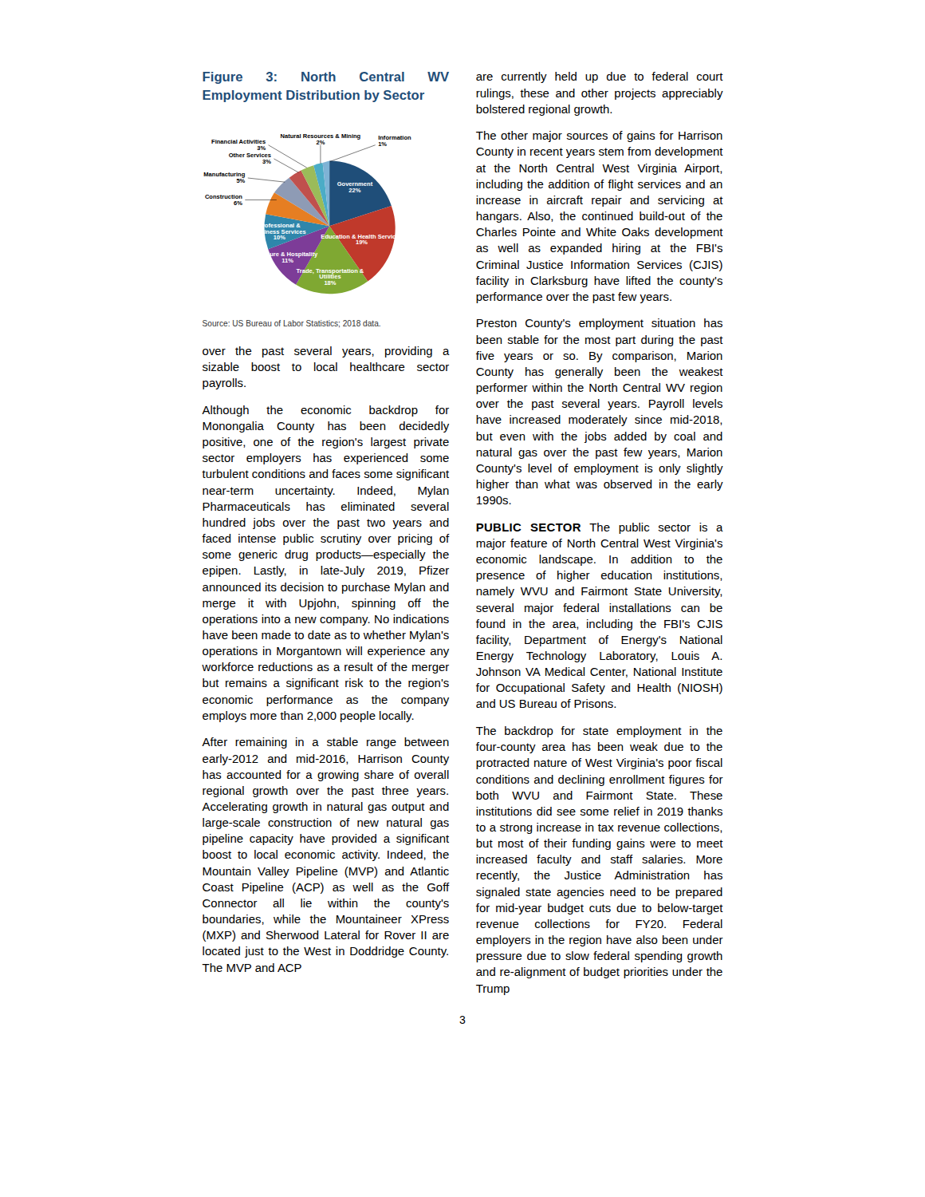Figure 3: North Central WV Employment Distribution by Sector
Government 22% Education & Health Services 19% Trade, Transportation & Utilities 18% Leisure & Hospitality 11% Professional & Business Services 10% Construction 6% Manufacturing 5% Other Services 3% Financial Activities 3% Natural Resources & Mining 2% Information 1%
Source: US Bureau of Labor Statistics; 2018 data.
over the past several years, providing a sizable boost to local healthcare sector payrolls.
Although the economic backdrop for Monongalia County has been decidedly positive, one of the region's largest private sector employers has experienced some turbulent conditions and faces some significant near-term uncertainty. Indeed, Mylan Pharmaceuticals has eliminated several hundred jobs over the past two years and faced intense public scrutiny over pricing of some generic drug products—especially the epipen. Lastly, in late-July 2019, Pfizer announced its decision to purchase Mylan and merge it with Upjohn, spinning off the operations into a new company. No indications have been made to date as to whether Mylan's operations in Morgantown will experience any workforce reductions as a result of the merger but remains a significant risk to the region's economic performance as the company employs more than 2,000 people locally.
After remaining in a stable range between early-2012 and mid-2016, Harrison County has accounted for a growing share of overall regional growth over the past three years. Accelerating growth in natural gas output and large-scale construction of new natural gas pipeline capacity have provided a significant boost to local economic activity. Indeed, the Mountain Valley Pipeline (MVP) and Atlantic Coast Pipeline (ACP) as well as the Goff Connector all lie within the county's boundaries, while the Mountaineer XPress (MXP) and Sherwood Lateral for Rover II are located just to the West in Doddridge County. The MVP and ACP
are currently held up due to federal court rulings, these and other projects appreciably bolstered regional growth.
The other major sources of gains for Harrison County in recent years stem from development at the North Central West Virginia Airport, including the addition of flight services and an increase in aircraft repair and servicing at hangars. Also, the continued build-out of the Charles Pointe and White Oaks development as well as expanded hiring at the FBI's Criminal Justice Information Services (CJIS) facility in Clarksburg have lifted the county's performance over the past few years.
Preston County's employment situation has been stable for the most part during the past five years or so. By comparison, Marion County has generally been the weakest performer within the North Central WV region over the past several years. Payroll levels have increased moderately since mid-2018, but even with the jobs added by coal and natural gas over the past few years, Marion County's level of employment is only slightly higher than what was observed in the early 1990s.
PUBLIC SECTOR The public sector is a major feature of North Central West Virginia's economic landscape. In addition to the presence of higher education institutions, namely WVU and Fairmont State University, several major federal installations can be found in the area, including the FBI's CJIS facility, Department of Energy's National Energy Technology Laboratory, Louis A. Johnson VA Medical Center, National Institute for Occupational Safety and Health (NIOSH) and US Bureau of Prisons.
The backdrop for state employment in the four-county area has been weak due to the protracted nature of West Virginia's poor fiscal conditions and declining enrollment figures for both WVU and Fairmont State. These institutions did see some relief in 2019 thanks to a strong increase in tax revenue collections, but most of their funding gains were to meet increased faculty and staff salaries. More recently, the Justice Administration has signaled state agencies need to be prepared for mid-year budget cuts due to below-target revenue collections for FY20. Federal employers in the region have also been under pressure due to slow federal spending growth and re-alignment of budget priorities under the Trump
3